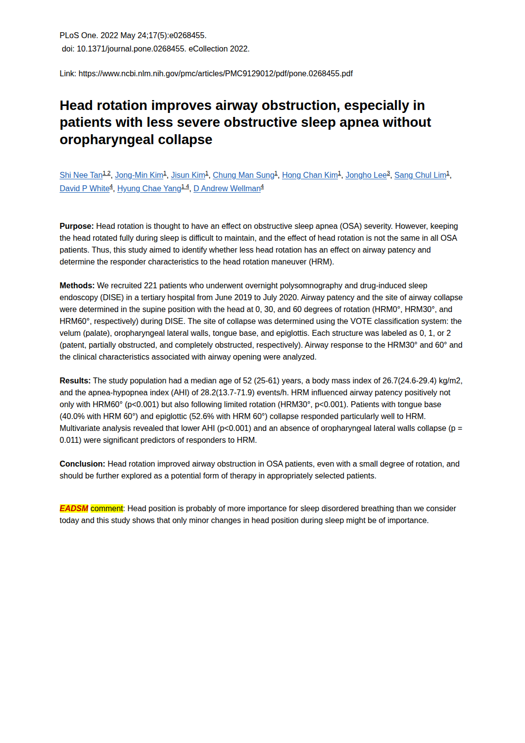PLoS One. 2022 May 24;17(5):e0268455.
doi: 10.1371/journal.pone.0268455. eCollection 2022.
Link: https://www.ncbi.nlm.nih.gov/pmc/articles/PMC9129012/pdf/pone.0268455.pdf
Head rotation improves airway obstruction, especially in patients with less severe obstructive sleep apnea without oropharyngeal collapse
Shi Nee Tan1 2, Jong-Min Kim1, Jisun Kim1, Chung Man Sung1, Hong Chan Kim1, Jongho Lee3, Sang Chul Lim1, David P White4, Hyung Chae Yang1 4, D Andrew Wellman4
Purpose: Head rotation is thought to have an effect on obstructive sleep apnea (OSA) severity. However, keeping the head rotated fully during sleep is difficult to maintain, and the effect of head rotation is not the same in all OSA patients. Thus, this study aimed to identify whether less head rotation has an effect on airway patency and determine the responder characteristics to the head rotation maneuver (HRM).
Methods: We recruited 221 patients who underwent overnight polysomnography and drug-induced sleep endoscopy (DISE) in a tertiary hospital from June 2019 to July 2020. Airway patency and the site of airway collapse were determined in the supine position with the head at 0, 30, and 60 degrees of rotation (HRM0°, HRM30°, and HRM60°, respectively) during DISE. The site of collapse was determined using the VOTE classification system: the velum (palate), oropharyngeal lateral walls, tongue base, and epiglottis. Each structure was labeled as 0, 1, or 2 (patent, partially obstructed, and completely obstructed, respectively). Airway response to the HRM30° and 60° and the clinical characteristics associated with airway opening were analyzed.
Results: The study population had a median age of 52 (25-61) years, a body mass index of 26.7(24.6-29.4) kg/m2, and the apnea-hypopnea index (AHI) of 28.2(13.7-71.9) events/h. HRM influenced airway patency positively not only with HRM60° (p<0.001) but also following limited rotation (HRM30°, p<0.001). Patients with tongue base (40.0% with HRM 60°) and epiglottic (52.6% with HRM 60°) collapse responded particularly well to HRM. Multivariate analysis revealed that lower AHI (p<0.001) and an absence of oropharyngeal lateral walls collapse (p = 0.011) were significant predictors of responders to HRM.
Conclusion: Head rotation improved airway obstruction in OSA patients, even with a small degree of rotation, and should be further explored as a potential form of therapy in appropriately selected patients.
EADSM comment: Head position is probably of more importance for sleep disordered breathing than we consider today and this study shows that only minor changes in head position during sleep might be of importance.